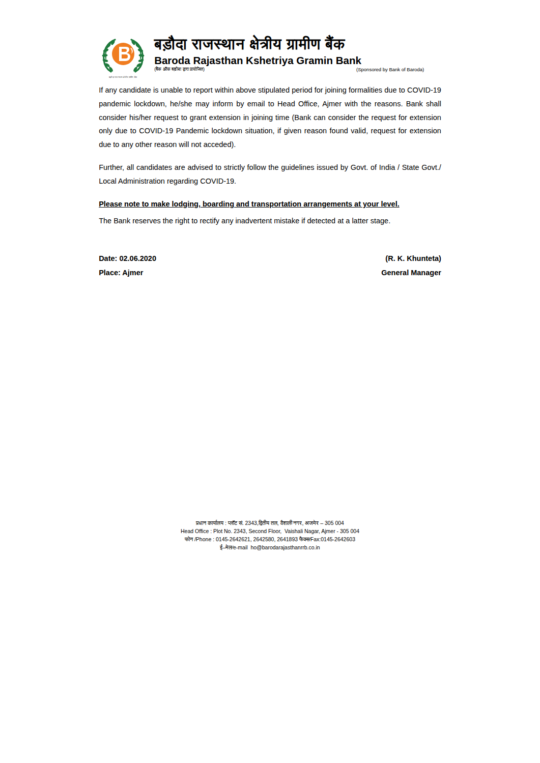बड़ौदा राजस्थान क्षेत्रीय ग्रामीण बैंक
बड़ौदा राजस्थान क्षेत्रीय ग्रामीण बैंक
Baroda Rajasthan Kshetriya Gramin Bank
(बैंक ऑफ बड़ौदा द्वारा प्रायोजित) (Sponsored by Bank of Baroda)
If any candidate is unable to report within above stipulated period for joining formalities due to COVID-19 pandemic lockdown, he/she may inform by email to Head Office, Ajmer with the reasons. Bank shall consider his/her request to grant extension in joining time (Bank can consider the request for extension only due to COVID-19 Pandemic lockdown situation, if given reason found valid, request for extension due to any other reason will not acceded).
Further, all candidates are advised to strictly follow the guidelines issued by Govt. of India / State Govt./ Local Administration regarding COVID-19.
Please note to make lodging, boarding and transportation arrangements at your level.
The Bank reserves the right to rectify any inadvertent mistake if detected at a latter stage.
Date: 02.06.2020
(R. K. Khunteta)
Place: Ajmer
General Manager
प्रधान कार्यालय : प्लॉट सं. 2343,द्वितीय तल, वैशाली नगर, अजमेर – 305 004
Head Office : Plot No. 2343, Second Floor, Vaishali Nagar, Ajmer - 305 004
फोन /Phone : 0145-2642621, 2642580, 2641893 फैक्स∕Fax:0145-2642603
ई–मेल∕e-mail ho@barodarajasthanrrb.co.in